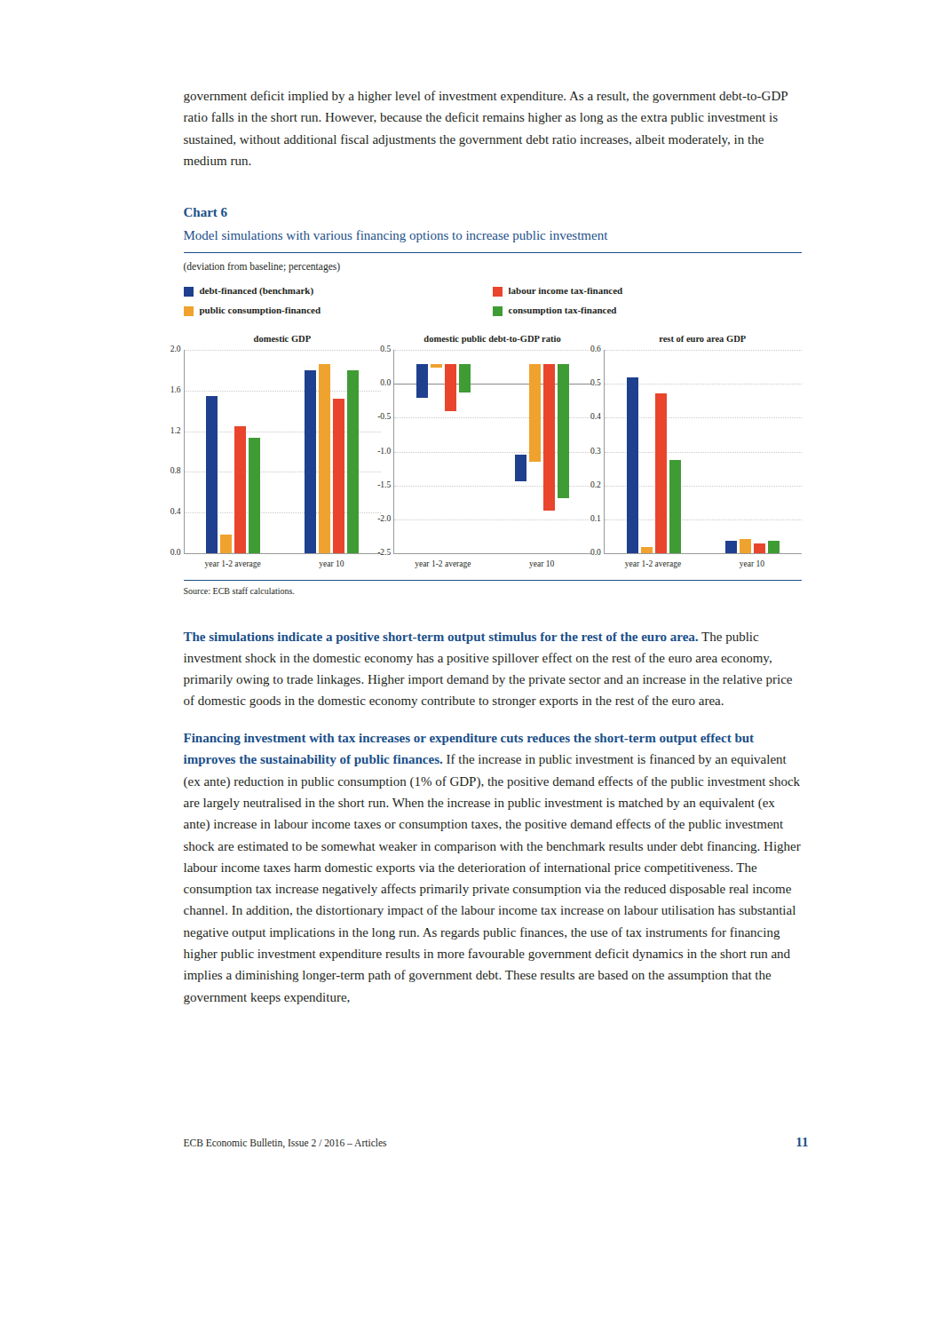government deficit implied by a higher level of investment expenditure. As a result, the government debt-to-GDP ratio falls in the short run. However, because the deficit remains higher as long as the extra public investment is sustained, without additional fiscal adjustments the government debt ratio increases, albeit moderately, in the medium run.
Chart 6
Model simulations with various financing options to increase public investment
(deviation from baseline; percentages)
debt-financed (benchmark)
labour income tax-financed
public consumption-financed
consumption tax-financed
domestic GDP
2.0 1.6 1.2 0.8 0.4 0.0
year 1-2 average year 10
domestic public debt-to-GDP ratio
0.5 0.0 -0.5 -1.0 -1.5 -2.0 -2.5
year 1-2 average year 10
rest of euro area GDP
0.6 0.5 0.4 0.3 0.2 0.1 0.0
year 1-2 average year 10
Source: ECB staff calculations.
The simulations indicate a positive short-term output stimulus for the rest of the euro area. The public investment shock in the domestic economy has a positive spillover effect on the rest of the euro area economy, primarily owing to trade linkages. Higher import demand by the private sector and an increase in the relative price of domestic goods in the domestic economy contribute to stronger exports in the rest of the euro area.
Financing investment with tax increases or expenditure cuts reduces the short-term output effect but improves the sustainability of public finances. If the increase in public investment is financed by an equivalent (ex ante) reduction in public consumption (1% of GDP), the positive demand effects of the public investment shock are largely neutralised in the short run. When the increase in public investment is matched by an equivalent (ex ante) increase in labour income taxes or consumption taxes, the positive demand effects of the public investment shock are estimated to be somewhat weaker in comparison with the benchmark results under debt financing. Higher labour income taxes harm domestic exports via the deterioration of international price competitiveness. The consumption tax increase negatively affects primarily private consumption via the reduced disposable real income channel. In addition, the distortionary impact of the labour income tax increase on labour utilisation has substantial negative output implications in the long run. As regards public finances, the use of tax instruments for financing higher public investment expenditure results in more favourable government deficit dynamics in the short run and implies a diminishing longer-term path of government debt. These results are based on the assumption that the government keeps expenditure,
ECB Economic Bulletin, Issue 2 / 2016 – Articles
11